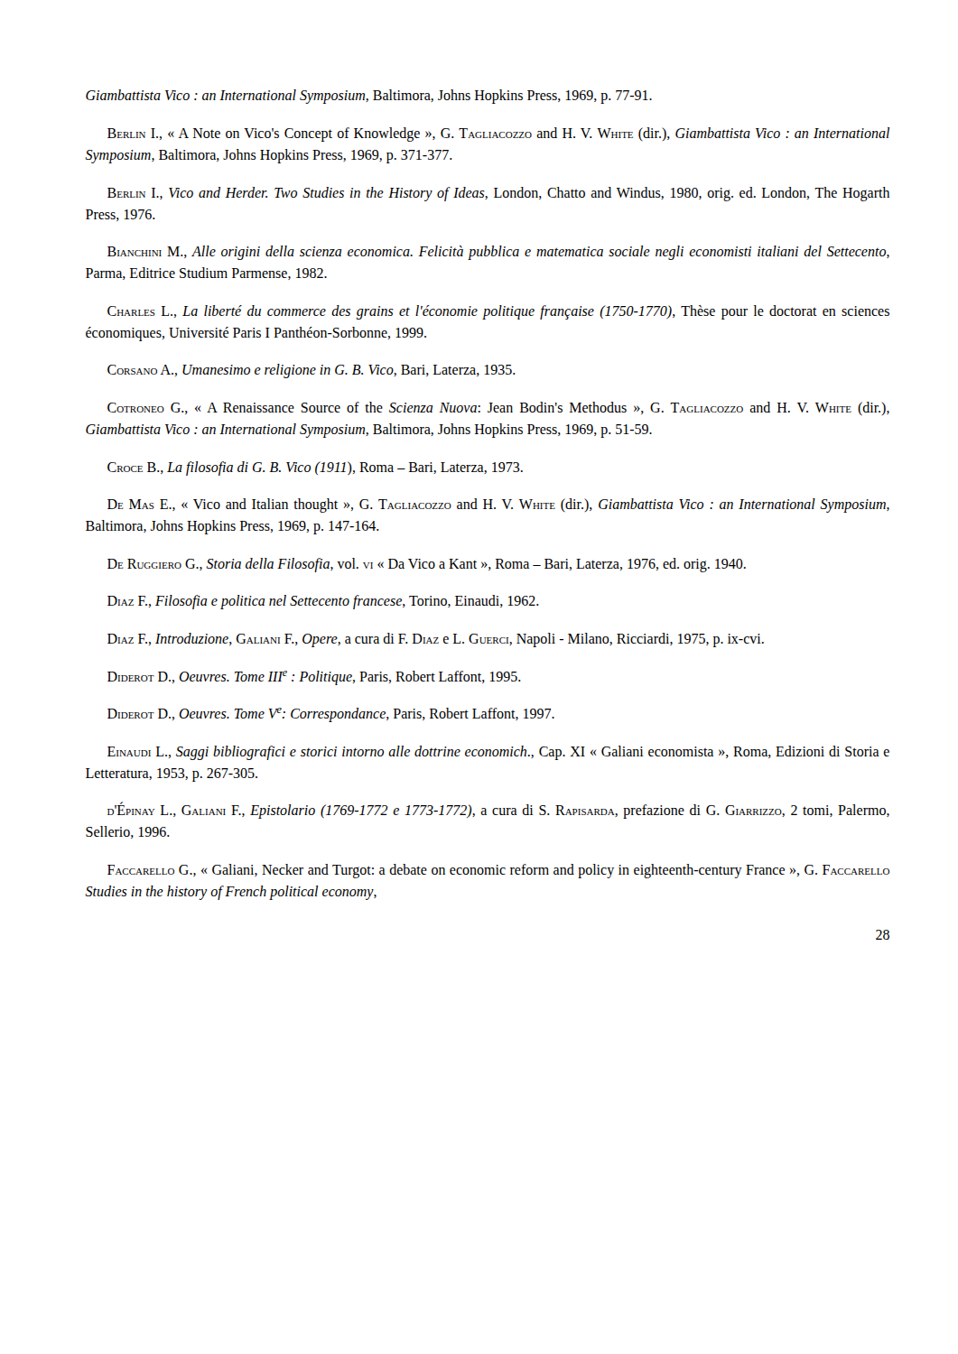Giambattista Vico : an International Symposium, Baltimora, Johns Hopkins Press, 1969, p. 77-91.
Berlin I., « A Note on Vico's Concept of Knowledge », G. Tagliacozzo and H. V. White (dir.), Giambattista Vico : an International Symposium, Baltimora, Johns Hopkins Press, 1969, p. 371-377.
Berlin I., Vico and Herder. Two Studies in the History of Ideas, London, Chatto and Windus, 1980, orig. ed. London, The Hogarth Press, 1976.
Bianchini M., Alle origini della scienza economica. Felicità pubblica e matematica sociale negli economisti italiani del Settecento, Parma, Editrice Studium Parmense, 1982.
Charles L., La liberté du commerce des grains et l'économie politique française (1750-1770), Thèse pour le doctorat en sciences économiques, Université Paris I Panthéon-Sorbonne, 1999.
Corsano A., Umanesimo e religione in G. B. Vico, Bari, Laterza, 1935.
Cotroneo G., « A Renaissance Source of the Scienza Nuova: Jean Bodin's Methodus », G. Tagliacozzo and H. V. White (dir.), Giambattista Vico : an International Symposium, Baltimora, Johns Hopkins Press, 1969, p. 51-59.
Croce B., La filosofia di G. B. Vico (1911), Roma – Bari, Laterza, 1973.
De Mas E., « Vico and Italian thought », G. Tagliacozzo and H. V. White (dir.), Giambattista Vico : an International Symposium, Baltimora, Johns Hopkins Press, 1969, p. 147-164.
De Ruggiero G., Storia della Filosofia, vol. vi « Da Vico a Kant », Roma – Bari, Laterza, 1976, ed. orig. 1940.
Diaz F., Filosofia e politica nel Settecento francese, Torino, Einaudi, 1962.
Diaz F., Introduzione, Galiani F., Opere, a cura di F. Diaz e L. Guerci, Napoli - Milano, Ricciardi, 1975, p. ix-cvi.
Diderot D., Oeuvres. Tome IIIe : Politique, Paris, Robert Laffont, 1995.
Diderot D., Oeuvres. Tome Ve: Correspondance, Paris, Robert Laffont, 1997.
Einaudi L., Saggi bibliografici e storici intorno alle dottrine economich., Cap. XI « Galiani economista », Roma, Edizioni di Storia e Letteratura, 1953, p. 267-305.
d'Épinay L., Galiani F., Epistolario (1769-1772 e 1773-1772), a cura di S. Rapisarda, prefazione di G. Giarrizzo, 2 tomi, Palermo, Sellerio, 1996.
Faccarello G., « Galiani, Necker and Turgot: a debate on economic reform and policy in eighteenth-century France », G. Faccarello Studies in the history of French political economy,
28